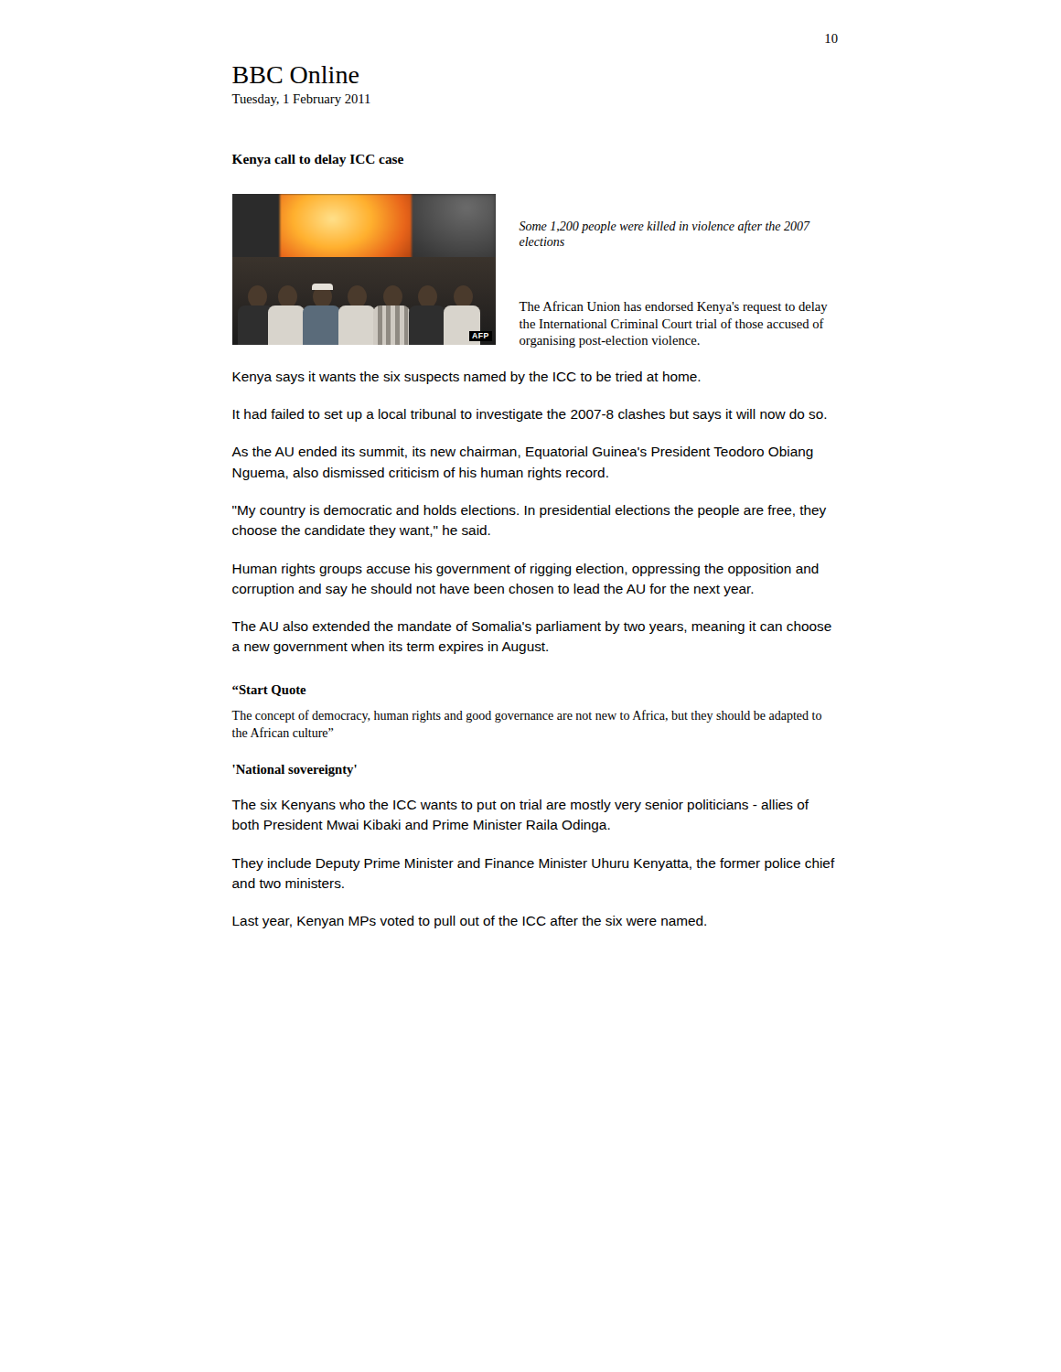10
BBC Online
Tuesday, 1 February 2011
Kenya call to delay ICC case
| AFP | Some 1,200 people were killed in violence after the 2007 elections The African Union has endorsed Kenya's request to delay the International Criminal Court trial of those accused of organising post-election violence. |
Kenya says it wants the six suspects named by the ICC to be tried at home.
It had failed to set up a local tribunal to investigate the 2007-8 clashes but says it will now do so.
As the AU ended its summit, its new chairman, Equatorial Guinea's President Teodoro Obiang Nguema, also dismissed criticism of his human rights record.
"My country is democratic and holds elections. In presidential elections the people are free, they choose the candidate they want," he said.
Human rights groups accuse his government of rigging election, oppressing the opposition and corruption and say he should not have been chosen to lead the AU for the next year.
The AU also extended the mandate of Somalia's parliament by two years, meaning it can choose a new government when its term expires in August.
“Start Quote
The concept of democracy, human rights and good governance are not new to Africa, but they should be adapted to the African culture”
'National sovereignty'
The six Kenyans who the ICC wants to put on trial are mostly very senior politicians - allies of both President Mwai Kibaki and Prime Minister Raila Odinga.
They include Deputy Prime Minister and Finance Minister Uhuru Kenyatta, the former police chief and two ministers.
Last year, Kenyan MPs voted to pull out of the ICC after the six were named.